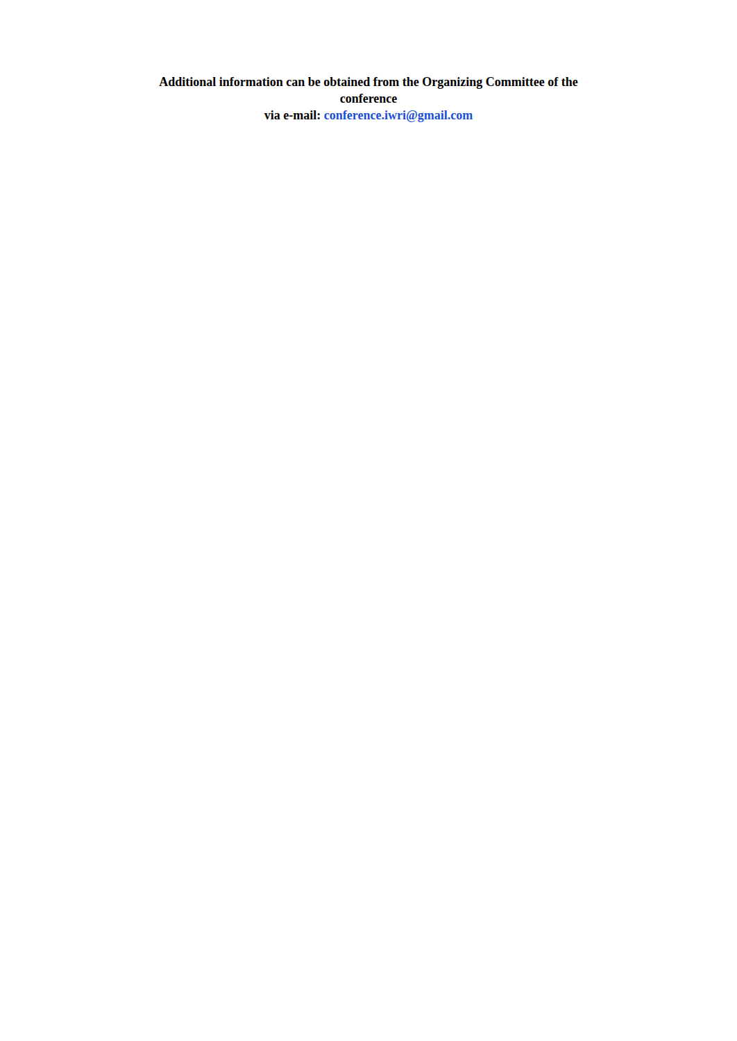Additional information can be obtained from the Organizing Committee of the conference
via e-mail: conference.iwri@gmail.com